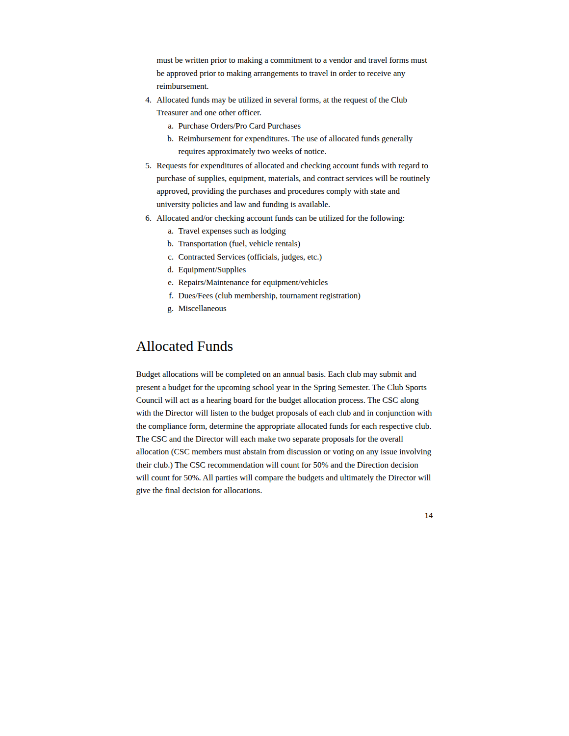must be written prior to making a commitment to a vendor and travel forms must be approved prior to making arrangements to travel in order to receive any reimbursement.
Allocated funds may be utilized in several forms, at the request of the Club Treasurer and one other officer.
Purchase Orders/Pro Card Purchases
Reimbursement for expenditures. The use of allocated funds generally requires approximately two weeks of notice.
Requests for expenditures of allocated and checking account funds with regard to purchase of supplies, equipment, materials, and contract services will be routinely approved, providing the purchases and procedures comply with state and university policies and law and funding is available.
Allocated and/or checking account funds can be utilized for the following:
Travel expenses such as lodging
Transportation (fuel, vehicle rentals)
Contracted Services (officials, judges, etc.)
Equipment/Supplies
Repairs/Maintenance for equipment/vehicles
Dues/Fees (club membership, tournament registration)
Miscellaneous
Allocated Funds
Budget allocations will be completed on an annual basis. Each club may submit and present a budget for the upcoming school year in the Spring Semester. The Club Sports Council will act as a hearing board for the budget allocation process. The CSC along with the Director will listen to the budget proposals of each club and in conjunction with the compliance form, determine the appropriate allocated funds for each respective club. The CSC and the Director will each make two separate proposals for the overall allocation (CSC members must abstain from discussion or voting on any issue involving their club.) The CSC recommendation will count for 50% and the Direction decision will count for 50%. All parties will compare the budgets and ultimately the Director will give the final decision for allocations.
14